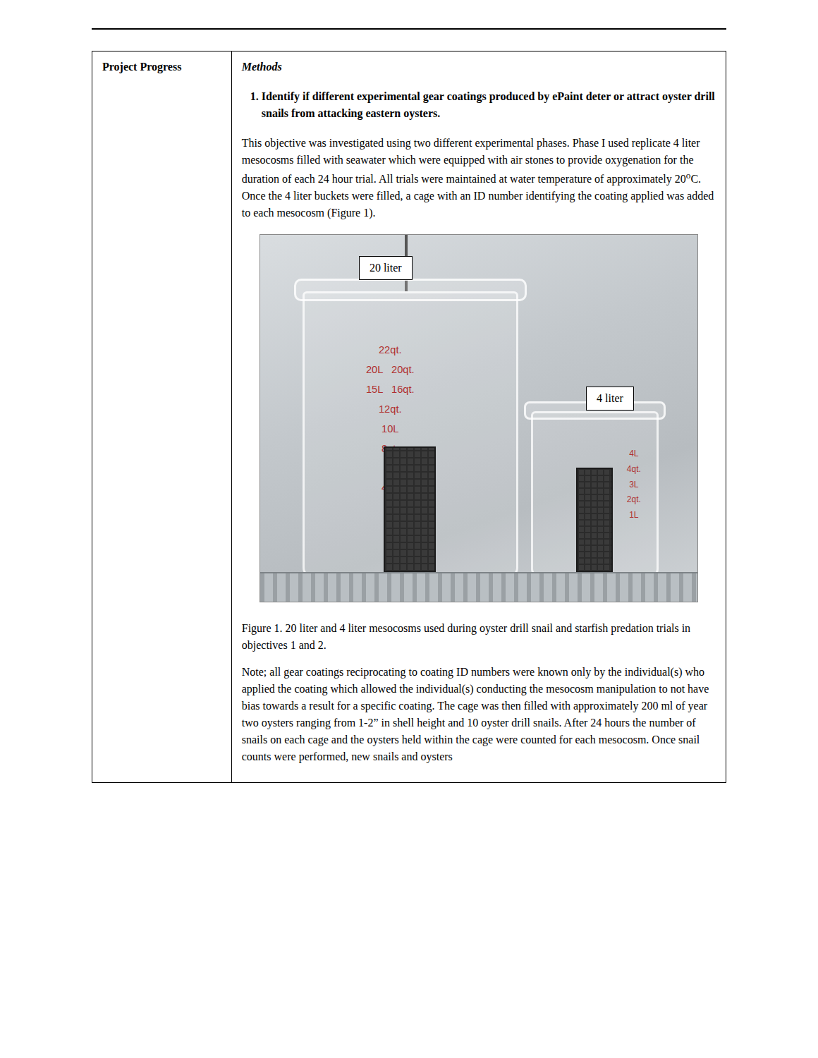| Project Progress | Methods Identify if different experimental gear coatings produced by ePaint deter or attract oyster drill snails from attacking eastern oysters. This objective was investigated using two different experimental phases. Phase I used replicate 4 liter mesocosms filled with seawater which were equipped with air stones to provide oxygenation for the duration of each 24 hour trial. All trials were maintained at water temperature of approximately 20 o C. Once the 4 liter buckets were filled, a cage with an ID number identifying the coating applied was added to each mesocosm (Figure 1). 22qt. 20L 20qt. 15L 16qt. 12qt. 10L 8qt. 5L 4qt. 4L 4qt. 3L 2qt. 1L 20 liter 4 liter Figure 1. 20 liter and 4 liter mesocosms used during oyster drill snail and starfish predation trials in objectives 1 and 2. Note; all gear coatings reciprocating to coating ID numbers were known only by the individual(s) who applied the coating which allowed the individual(s) conducting the mesocosm manipulation to not have bias towards a result for a specific coating. The cage was then filled with approximately 200 ml of year two oysters ranging from 1-2” in shell height and 10 oyster drill snails. After 24 hours the number of snails on each cage and the oysters held within the cage were counted for each mesocosm. Once snail counts were performed, new snails and oysters |